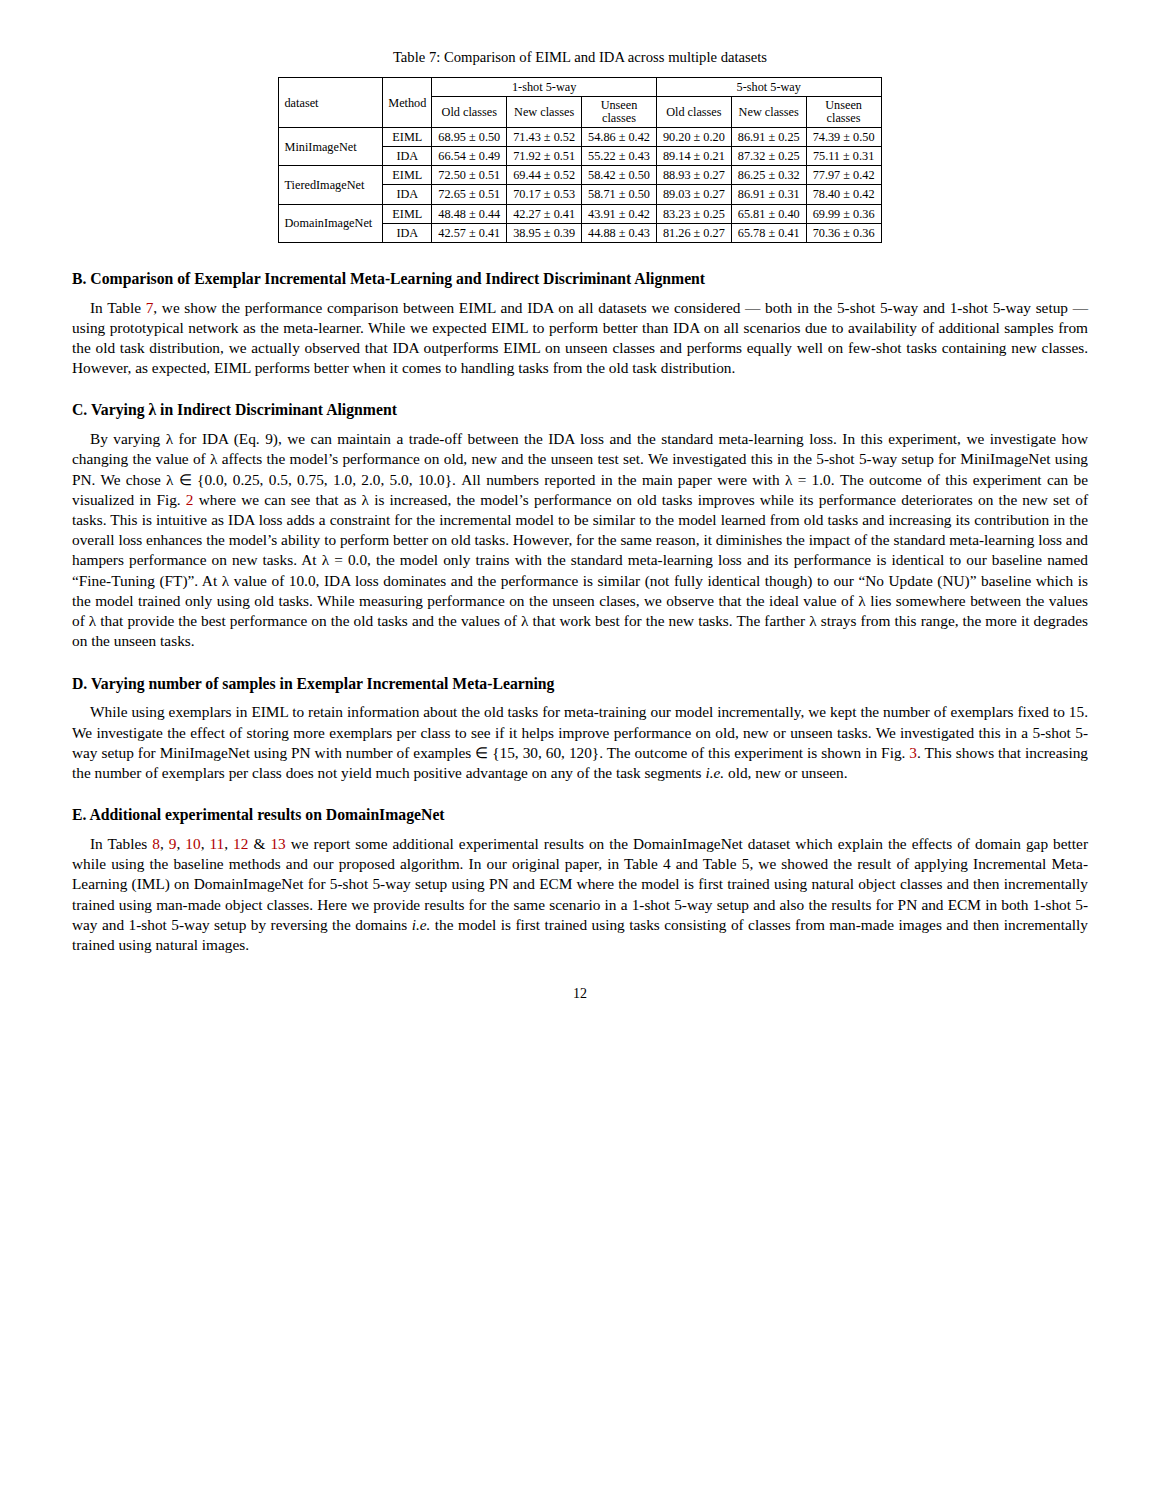Table 7: Comparison of EIML and IDA across multiple datasets
| dataset | Method | 1-shot 5-way | 5-shot 5-way |
| --- | --- | --- | --- |
| Old classes | New classes | Unseen classes | Old classes | New classes | Unseen classes |
| MiniImageNet | EIML | 68.95 ± 0.50 | 71.43 ± 0.52 | 54.86 ± 0.42 | 90.20 ± 0.20 | 86.91 ± 0.25 | 74.39 ± 0.50 |
| IDA | 66.54 ± 0.49 | 71.92 ± 0.51 | 55.22 ± 0.43 | 89.14 ± 0.21 | 87.32 ± 0.25 | 75.11 ± 0.31 |
| TieredImageNet | EIML | 72.50 ± 0.51 | 69.44 ± 0.52 | 58.42 ± 0.50 | 88.93 ± 0.27 | 86.25 ± 0.32 | 77.97 ± 0.42 |
| IDA | 72.65 ± 0.51 | 70.17 ± 0.53 | 58.71 ± 0.50 | 89.03 ± 0.27 | 86.91 ± 0.31 | 78.40 ± 0.42 |
| DomainImageNet | EIML | 48.48 ± 0.44 | 42.27 ± 0.41 | 43.91 ± 0.42 | 83.23 ± 0.25 | 65.81 ± 0.40 | 69.99 ± 0.36 |
| IDA | 42.57 ± 0.41 | 38.95 ± 0.39 | 44.88 ± 0.43 | 81.26 ± 0.27 | 65.78 ± 0.41 | 70.36 ± 0.36 |
B. Comparison of Exemplar Incremental Meta-Learning and Indirect Discriminant Alignment
In Table 7, we show the performance comparison between EIML and IDA on all datasets we considered — both in the 5-shot 5-way and 1-shot 5-way setup — using prototypical network as the meta-learner. While we expected EIML to perform better than IDA on all scenarios due to availability of additional samples from the old task distribution, we actually observed that IDA outperforms EIML on unseen classes and performs equally well on few-shot tasks containing new classes. However, as expected, EIML performs better when it comes to handling tasks from the old task distribution.
C. Varying λ in Indirect Discriminant Alignment
By varying λ for IDA (Eq. 9), we can maintain a trade-off between the IDA loss and the standard meta-learning loss. In this experiment, we investigate how changing the value of λ affects the model’s performance on old, new and the unseen test set. We investigated this in the 5-shot 5-way setup for MiniImageNet using PN. We chose λ ∈ {0.0, 0.25, 0.5, 0.75, 1.0, 2.0, 5.0, 10.0}. All numbers reported in the main paper were with λ = 1.0. The outcome of this experiment can be visualized in Fig. 2 where we can see that as λ is increased, the model’s performance on old tasks improves while its performance deteriorates on the new set of tasks. This is intuitive as IDA loss adds a constraint for the incremental model to be similar to the model learned from old tasks and increasing its contribution in the overall loss enhances the model’s ability to perform better on old tasks. However, for the same reason, it diminishes the impact of the standard meta-learning loss and hampers performance on new tasks. At λ = 0.0, the model only trains with the standard meta-learning loss and its performance is identical to our baseline named “Fine-Tuning (FT)”. At λ value of 10.0, IDA loss dominates and the performance is similar (not fully identical though) to our “No Update (NU)” baseline which is the model trained only using old tasks. While measuring performance on the unseen clases, we observe that the ideal value of λ lies somewhere between the values of λ that provide the best performance on the old tasks and the values of λ that work best for the new tasks. The farther λ strays from this range, the more it degrades on the unseen tasks.
D. Varying number of samples in Exemplar Incremental Meta-Learning
While using exemplars in EIML to retain information about the old tasks for meta-training our model incrementally, we kept the number of exemplars fixed to 15. We investigate the effect of storing more exemplars per class to see if it helps improve performance on old, new or unseen tasks. We investigated this in a 5-shot 5-way setup for MiniImageNet using PN with number of examples ∈ {15, 30, 60, 120}. The outcome of this experiment is shown in Fig. 3. This shows that increasing the number of exemplars per class does not yield much positive advantage on any of the task segments i.e. old, new or unseen.
E. Additional experimental results on DomainImageNet
In Tables 8, 9, 10, 11, 12 & 13 we report some additional experimental results on the DomainImageNet dataset which explain the effects of domain gap better while using the baseline methods and our proposed algorithm. In our original paper, in Table 4 and Table 5, we showed the result of applying Incremental Meta-Learning (IML) on DomainImageNet for 5-shot 5-way setup using PN and ECM where the model is first trained using natural object classes and then incrementally trained using man-made object classes. Here we provide results for the same scenario in a 1-shot 5-way setup and also the results for PN and ECM in both 1-shot 5-way and 1-shot 5-way setup by reversing the domains i.e. the model is first trained using tasks consisting of classes from man-made images and then incrementally trained using natural images.
12